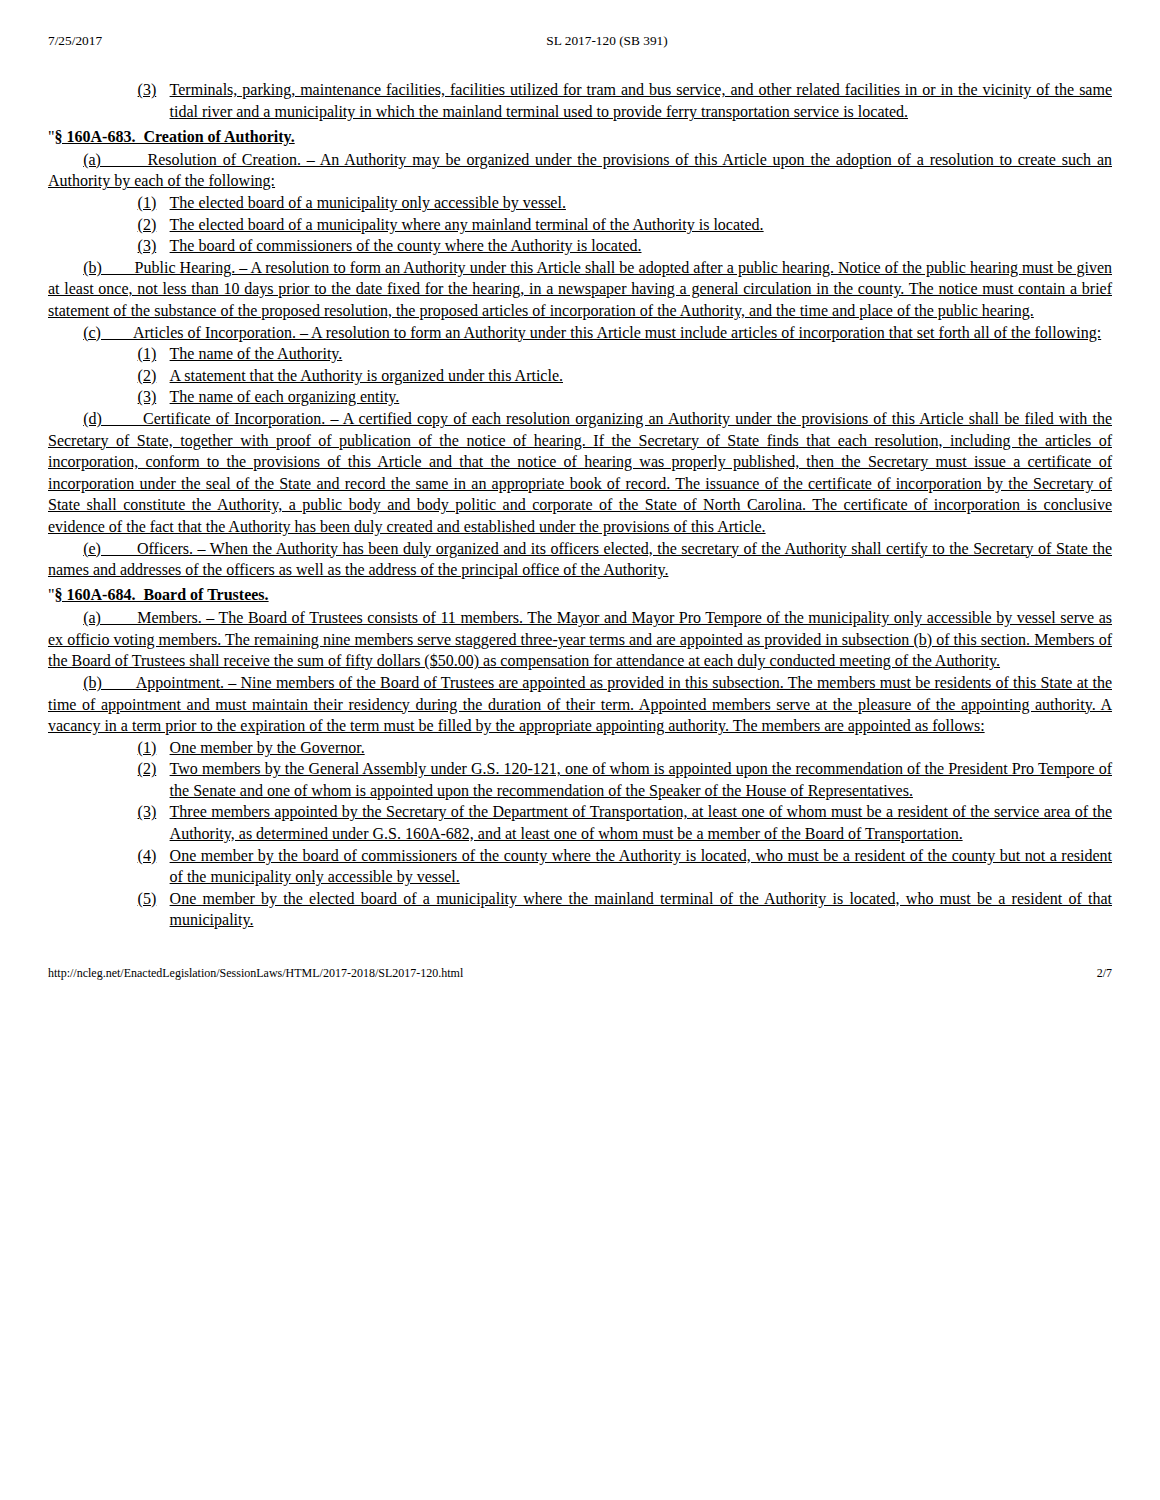7/25/2017
SL 2017-120 (SB 391)
(3)
Terminals, parking, maintenance facilities, facilities utilized for tram and bus service, and other related facilities in or in the vicinity of the same tidal river and a municipality in which the mainland terminal used to provide ferry transportation service is located.
"§ 160A-683. Creation of Authority.
(a) Resolution of Creation. – An Authority may be organized under the provisions of this Article upon the adoption of a resolution to create such an Authority by each of the following:
(1)
The elected board of a municipality only accessible by vessel.
(2)
The elected board of a municipality where any mainland terminal of the Authority is located.
(3)
The board of commissioners of the county where the Authority is located.
(b) Public Hearing. – A resolution to form an Authority under this Article shall be adopted after a public hearing. Notice of the public hearing must be given at least once, not less than 10 days prior to the date fixed for the hearing, in a newspaper having a general circulation in the county. The notice must contain a brief statement of the substance of the proposed resolution, the proposed articles of incorporation of the Authority, and the time and place of the public hearing.
(c) Articles of Incorporation. – A resolution to form an Authority under this Article must include articles of incorporation that set forth all of the following:
(1)
The name of the Authority.
(2)
A statement that the Authority is organized under this Article.
(3)
The name of each organizing entity.
(d) Certificate of Incorporation. – A certified copy of each resolution organizing an Authority under the provisions of this Article shall be filed with the Secretary of State, together with proof of publication of the notice of hearing. If the Secretary of State finds that each resolution, including the articles of incorporation, conform to the provisions of this Article and that the notice of hearing was properly published, then the Secretary must issue a certificate of incorporation under the seal of the State and record the same in an appropriate book of record. The issuance of the certificate of incorporation by the Secretary of State shall constitute the Authority, a public body and body politic and corporate of the State of North Carolina. The certificate of incorporation is conclusive evidence of the fact that the Authority has been duly created and established under the provisions of this Article.
(e) Officers. – When the Authority has been duly organized and its officers elected, the secretary of the Authority shall certify to the Secretary of State the names and addresses of the officers as well as the address of the principal office of the Authority.
"§ 160A-684. Board of Trustees.
(a) Members. – The Board of Trustees consists of 11 members. The Mayor and Mayor Pro Tempore of the municipality only accessible by vessel serve as ex officio voting members. The remaining nine members serve staggered three-year terms and are appointed as provided in subsection (b) of this section. Members of the Board of Trustees shall receive the sum of fifty dollars ($50.00) as compensation for attendance at each duly conducted meeting of the Authority.
(b) Appointment. – Nine members of the Board of Trustees are appointed as provided in this subsection. The members must be residents of this State at the time of appointment and must maintain their residency during the duration of their term. Appointed members serve at the pleasure of the appointing authority. A vacancy in a term prior to the expiration of the term must be filled by the appropriate appointing authority. The members are appointed as follows:
(1)
One member by the Governor.
(2)
Two members by the General Assembly under G.S. 120-121, one of whom is appointed upon the recommendation of the President Pro Tempore of the Senate and one of whom is appointed upon the recommendation of the Speaker of the House of Representatives.
(3)
Three members appointed by the Secretary of the Department of Transportation, at least one of whom must be a resident of the service area of the Authority, as determined under G.S. 160A-682, and at least one of whom must be a member of the Board of Transportation.
(4)
One member by the board of commissioners of the county where the Authority is located, who must be a resident of the county but not a resident of the municipality only accessible by vessel.
(5)
One member by the elected board of a municipality where the mainland terminal of the Authority is located, who must be a resident of that municipality.
http://ncleg.net/EnactedLegislation/SessionLaws/HTML/2017-2018/SL2017-120.html
2/7